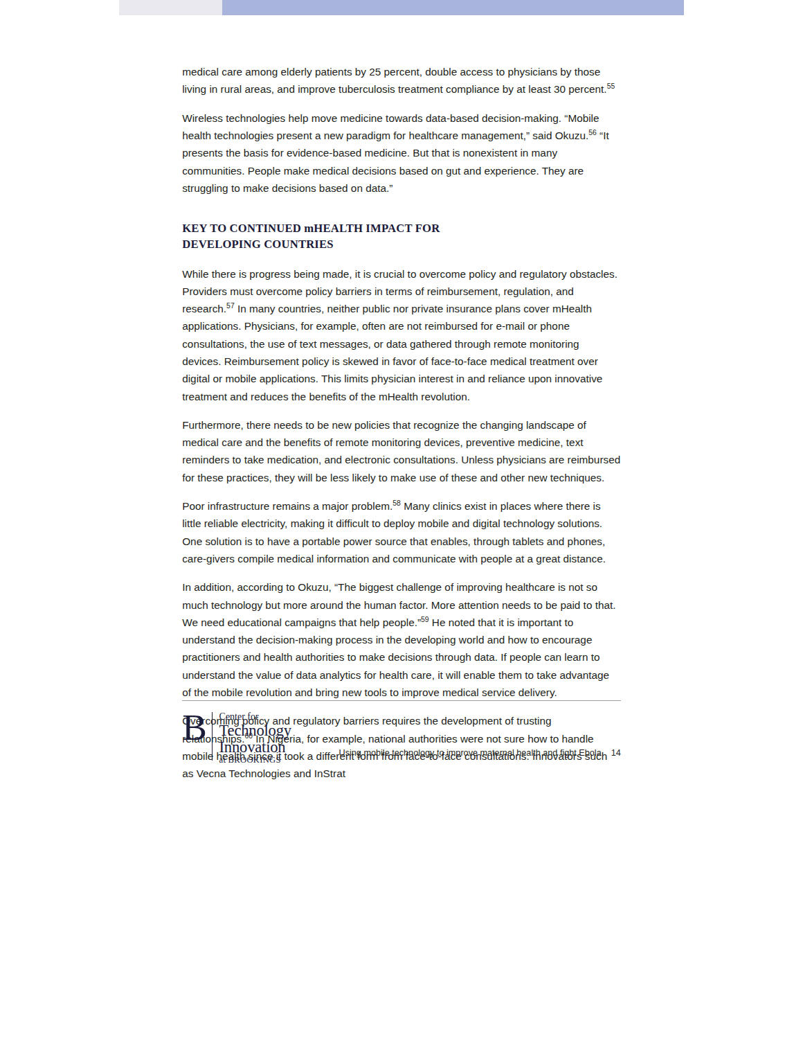medical care among elderly patients by 25 percent, double access to physicians by those living in rural areas, and improve tuberculosis treatment compliance by at least 30 percent.55
Wireless technologies help move medicine towards data-based decision-making. “Mobile health technologies present a new paradigm for healthcare management,” said Okuzu.56 “It presents the basis for evidence-based medicine. But that is nonexistent in many communities. People make medical decisions based on gut and experience. They are struggling to make decisions based on data.”
KEY TO CONTINUED mHEALTH IMPACT FOR
DEVELOPING COUNTRIES
While there is progress being made, it is crucial to overcome policy and regulatory obstacles. Providers must overcome policy barriers in terms of reimbursement, regulation, and research.57 In many countries, neither public nor private insurance plans cover mHealth applications. Physicians, for example, often are not reimbursed for e-mail or phone consultations, the use of text messages, or data gathered through remote monitoring devices. Reimbursement policy is skewed in favor of face-to-face medical treatment over digital or mobile applications. This limits physician interest in and reliance upon innovative treatment and reduces the benefits of the mHealth revolution.
Furthermore, there needs to be new policies that recognize the changing landscape of medical care and the benefits of remote monitoring devices, preventive medicine, text reminders to take medication, and electronic consultations. Unless physicians are reimbursed for these practices, they will be less likely to make use of these and other new techniques.
Poor infrastructure remains a major problem.58 Many clinics exist in places where there is little reliable electricity, making it difficult to deploy mobile and digital technology solutions. One solution is to have a portable power source that enables, through tablets and phones, care-givers compile medical information and communicate with people at a great distance.
In addition, according to Okuzu, “The biggest challenge of improving healthcare is not so much technology but more around the human factor. More attention needs to be paid to that. We need educational campaigns that help people.”59 He noted that it is important to understand the decision-making process in the developing world and how to encourage practitioners and health authorities to make decisions through data. If people can learn to understand the value of data analytics for health care, it will enable them to take advantage of the mobile revolution and bring new tools to improve medical service delivery.
Overcoming policy and regulatory barriers requires the development of trusting relationships.60 In Nigeria, for example, national authorities were not sure how to handle mobile health since it took a different form from face-to-face consultations. Innovators such as Vecna Technologies and InStrat
B
Center for
Technology Innovation
at BROOKINGS
Using mobile technology to improve maternal health and fight Ebola14